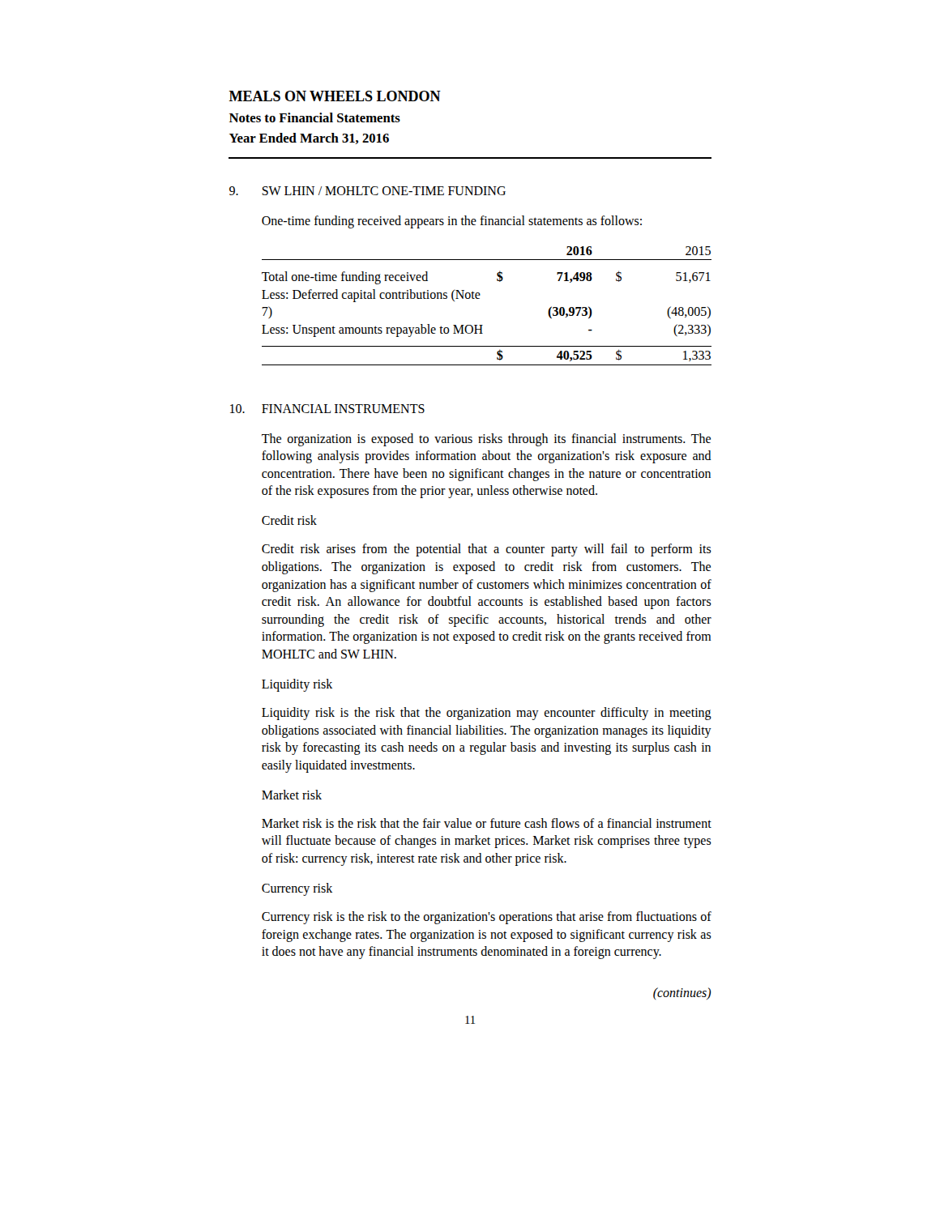MEALS ON WHEELS LONDON
Notes to Financial Statements
Year Ended March 31, 2016
9.
SW LHIN / MOHLTC ONE-TIME FUNDING
One-time funding received appears in the financial statements as follows:
| | | 2016 | | | 2015 |
| Total one-time funding received | $ | 71,498 | | $ | 51,671 |
| Less: Deferred capital contributions (Note 7) | | (30,973) | | | (48,005) |
| Less: Unspent amounts repayable to MOH | | - | | | (2,333) |
| | $ | 40,525 | | $ | 1,333 |
10.
FINANCIAL INSTRUMENTS
The organization is exposed to various risks through its financial instruments. The following analysis provides information about the organization's risk exposure and concentration. There have been no significant changes in the nature or concentration of the risk exposures from the prior year, unless otherwise noted.
Credit risk
Credit risk arises from the potential that a counter party will fail to perform its obligations. The organization is exposed to credit risk from customers. The organization has a significant number of customers which minimizes concentration of credit risk. An allowance for doubtful accounts is established based upon factors surrounding the credit risk of specific accounts, historical trends and other information. The organization is not exposed to credit risk on the grants received from MOHLTC and SW LHIN.
Liquidity risk
Liquidity risk is the risk that the organization may encounter difficulty in meeting obligations associated with financial liabilities. The organization manages its liquidity risk by forecasting its cash needs on a regular basis and investing its surplus cash in easily liquidated investments.
Market risk
Market risk is the risk that the fair value or future cash flows of a financial instrument will fluctuate because of changes in market prices. Market risk comprises three types of risk: currency risk, interest rate risk and other price risk.
Currency risk
Currency risk is the risk to the organization's operations that arise from fluctuations of foreign exchange rates. The organization is not exposed to significant currency risk as it does not have any financial instruments denominated in a foreign currency.
(continues)
11